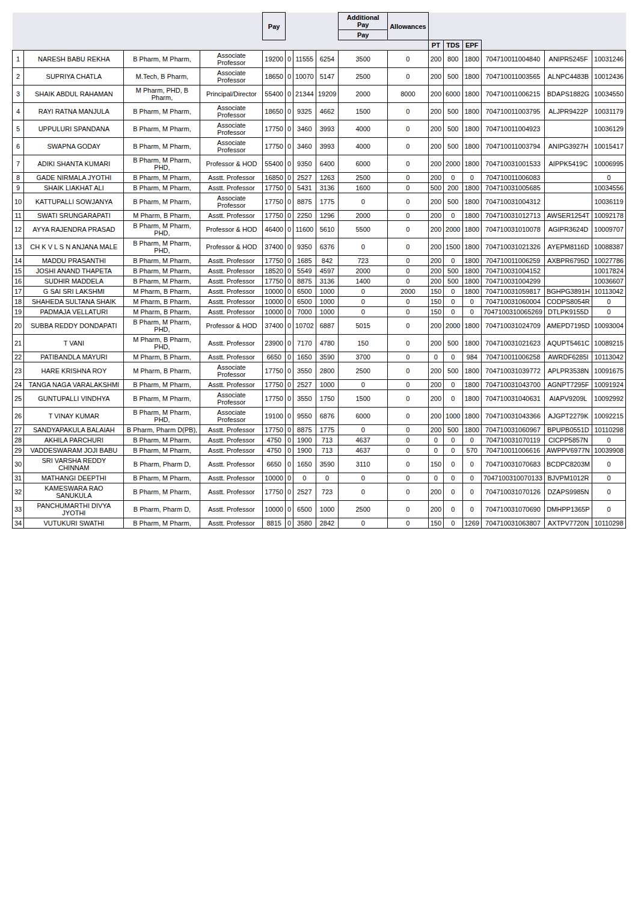| | | | | Pay | | | | Additional Pay | Allowances | | | | | | |
| --- | --- | --- | --- | --- | --- | --- | --- | --- | --- | --- | --- | --- | --- | --- | --- |
| Pay |
| | | | | | | | | | | PT | TDS | EPF | | | |
| 1 | NARESH BABU REKHA | B Pharm, M Pharm, | Associate Professor | 19200 | 0 | 11555 | 6254 | 3500 | 0 | 200 | 800 | 1800 | 704710011004840 | ANIPR5245F | 10031246 |
| 2 | SUPRIYA CHATLA | M.Tech, B Pharm, | Associate Professor | 18650 | 0 | 10070 | 5147 | 2500 | 0 | 200 | 500 | 1800 | 704710011003565 | ALNPC4483B | 10012436 |
| 3 | SHAIK ABDUL RAHAMAN | M Pharm, PHD, B Pharm, | Principal/Director | 55400 | 0 | 21344 | 19209 | 2000 | 8000 | 200 | 6000 | 1800 | 704710011006215 | BDAPS1882G | 10034550 |
| 4 | RAYI RATNA MANJULA | B Pharm, M Pharm, | Associate Professor | 18650 | 0 | 9325 | 4662 | 1500 | 0 | 200 | 500 | 1800 | 704710011003795 | ALJPR9422P | 10031179 |
| 5 | UPPULURI SPANDANA | B Pharm, M Pharm, | Associate Professor | 17750 | 0 | 3460 | 3993 | 4000 | 0 | 200 | 500 | 1800 | 704710011004923 | | 10036129 |
| 6 | SWAPNA GODAY | B Pharm, M Pharm, | Associate Professor | 17750 | 0 | 3460 | 3993 | 4000 | 0 | 200 | 500 | 1800 | 704710011003794 | ANIPG3927H | 10015417 |
| 7 | ADIKI SHANTA KUMARI | B Pharm, M Pharm, PHD, | Professor & HOD | 55400 | 0 | 9350 | 6400 | 6000 | 0 | 200 | 2000 | 1800 | 704710031001533 | AIPPK5419C | 10006995 |
| 8 | GADE NIRMALA JYOTHI | B Pharm, M Pharm, | Asstt. Professor | 16850 | 0 | 2527 | 1263 | 2500 | 0 | 200 | 0 | 0 | 704710011006083 | | 0 |
| 9 | SHAIK LIAKHAT ALI | B Pharm, M Pharm, | Asstt. Professor | 17750 | 0 | 5431 | 3136 | 1600 | 0 | 500 | 200 | 1800 | 704710031005685 | | 10034556 |
| 10 | KATTUPALLI SOWJANYA | B Pharm, M Pharm, | Associate Professor | 17750 | 0 | 8875 | 1775 | 0 | 0 | 200 | 500 | 1800 | 704710031004312 | | 10036119 |
| 11 | SWATI SRUNGARAPATI | M Pharm, B Pharm, | Asstt. Professor | 17750 | 0 | 2250 | 1296 | 2000 | 0 | 200 | 0 | 1800 | 704710031012713 | AWSER1254T | 10092178 |
| 12 | AYYA RAJENDRA PRASAD | B Pharm, M Pharm, PHD, | Professor & HOD | 46400 | 0 | 11600 | 5610 | 5500 | 0 | 200 | 2000 | 1800 | 704710031010078 | AGIPR3624D | 10009707 |
| 13 | CH K V L S N ANJANA MALE | B Pharm, M Pharm, PHD, | Professor & HOD | 37400 | 0 | 9350 | 6376 | 0 | 0 | 200 | 1500 | 1800 | 704710031021326 | AYEPM8116D | 10088387 |
| 14 | MADDU PRASANTHI | B Pharm, M Pharm, | Asstt. Professor | 17750 | 0 | 1685 | 842 | 723 | 0 | 200 | 0 | 1800 | 704710011006259 | AXBPR6795D | 10027786 |
| 15 | JOSHI ANAND THAPETA | B Pharm, M Pharm, | Asstt. Professor | 18520 | 0 | 5549 | 4597 | 2000 | 0 | 200 | 500 | 1800 | 704710031004152 | | 10017824 |
| 16 | SUDHIR MADDELA | B Pharm, M Pharm, | Asstt. Professor | 17750 | 0 | 8875 | 3136 | 1400 | 0 | 200 | 500 | 1800 | 704710031004299 | | 10036607 |
| 17 | G SAI SRI LAKSHMI | M Pharm, B Pharm, | Asstt. Professor | 10000 | 0 | 6500 | 1000 | 0 | 2000 | 150 | 0 | 1800 | 704710031059817 | BGHPG3891H | 10113042 |
| 18 | SHAHEDA SULTANA SHAIK | M Pharm, B Pharm, | Asstt. Professor | 10000 | 0 | 6500 | 1000 | 0 | 0 | 150 | 0 | 0 | 704710031060004 | CODPS8054R | 0 |
| 19 | PADMAJA VELLATURI | M Pharm, B Pharm, | Asstt. Professor | 10000 | 0 | 7000 | 1000 | 0 | 0 | 150 | 0 | 0 | 7047100310065269 | DTLPK9155D | 0 |
| 20 | SUBBA REDDY DONDAPATI | B Pharm, M Pharm, PHD, | Professor & HOD | 37400 | 0 | 10702 | 6887 | 5015 | 0 | 200 | 2000 | 1800 | 704710031024709 | AMEPD7195D | 10093004 |
| 21 | T VANI | M Pharm, B Pharm, PHD, | Asstt. Professor | 23900 | 0 | 7170 | 4780 | 150 | 0 | 200 | 500 | 1800 | 704710031021623 | AQUPT5461C | 10089215 |
| 22 | PATIBANDLA MAYURI | M Pharm, B Pharm, | Asstt. Professor | 6650 | 0 | 1650 | 3590 | 3700 | 0 | 0 | 0 | 984 | 704710011006258 | AWRDF6285I | 10113042 |
| 23 | HARE KRISHNA ROY | M Pharm, B Pharm, | Associate Professor | 17750 | 0 | 3550 | 2800 | 2500 | 0 | 200 | 500 | 1800 | 704710031039772 | APLPR3538N | 10091675 |
| 24 | TANGA NAGA VARALAKSHMI | B Pharm, M Pharm, | Asstt. Professor | 17750 | 0 | 2527 | 1000 | 0 | 0 | 200 | 0 | 1800 | 704710031043700 | AGNPT7295F | 10091924 |
| 25 | GUNTUPALLI VINDHYA | B Pharm, M Pharm, | Associate Professor | 17750 | 0 | 3550 | 1750 | 1500 | 0 | 200 | 0 | 1800 | 704710031040631 | AIAPV9209L | 10092992 |
| 26 | T VINAY KUMAR | B Pharm, M Pharm, PHD, | Associate Professor | 19100 | 0 | 9550 | 6876 | 6000 | 0 | 200 | 1000 | 1800 | 704710031043366 | AJGPT2279K | 10092215 |
| 27 | SANDYAPAKULA BALAIAH | B Pharm, Pharm D(PB), | Asstt. Professor | 17750 | 0 | 8875 | 1775 | 0 | 0 | 200 | 500 | 1800 | 704710031060967 | BPUPB0551D | 10110298 |
| 28 | AKHILA PARCHURI | B Pharm, M Pharm, | Asstt. Professor | 4750 | 0 | 1900 | 713 | 4637 | 0 | 0 | 0 | 0 | 704710031070119 | CICPP5857N | 0 |
| 29 | VADDESWARAM JOJI BABU | B Pharm, M Pharm, | Asstt. Professor | 4750 | 0 | 1900 | 713 | 4637 | 0 | 0 | 0 | 570 | 704710011006616 | AWPPV6977N | 10039908 |
| 30 | SRI VARSHA REDDY CHINNAM | B Pharm, Pharm D, | Asstt. Professor | 6650 | 0 | 1650 | 3590 | 3110 | 0 | 150 | 0 | 0 | 704710031070683 | BCDPC8203M | 0 |
| 31 | MATHANGI DEEPTHI | B Pharm, M Pharm, | Asstt. Professor | 10000 | 0 | 0 | 0 | 0 | 0 | 0 | 0 | 0 | 7047100310070133 | BJVPM1012R | 0 |
| 32 | KAMESWARA RAO SANUKULA | B Pharm, M Pharm, | Asstt. Professor | 17750 | 0 | 2527 | 723 | 0 | 0 | 200 | 0 | 0 | 704710031070126 | DZAPS9985N | 0 |
| 33 | PANCHUMARTHI DIVYA JYOTHI | B Pharm, Pharm D, | Asstt. Professor | 10000 | 0 | 6500 | 1000 | 2500 | 0 | 200 | 0 | 0 | 704710031070690 | DMHPP1365P | 0 |
| 34 | VUTUKURI SWATHI | B Pharm, M Pharm, | Asstt. Professor | 8815 | 0 | 3580 | 2842 | 0 | 0 | 150 | 0 | 1269 | 704710031063807 | AXTPV7720N | 10110298 |